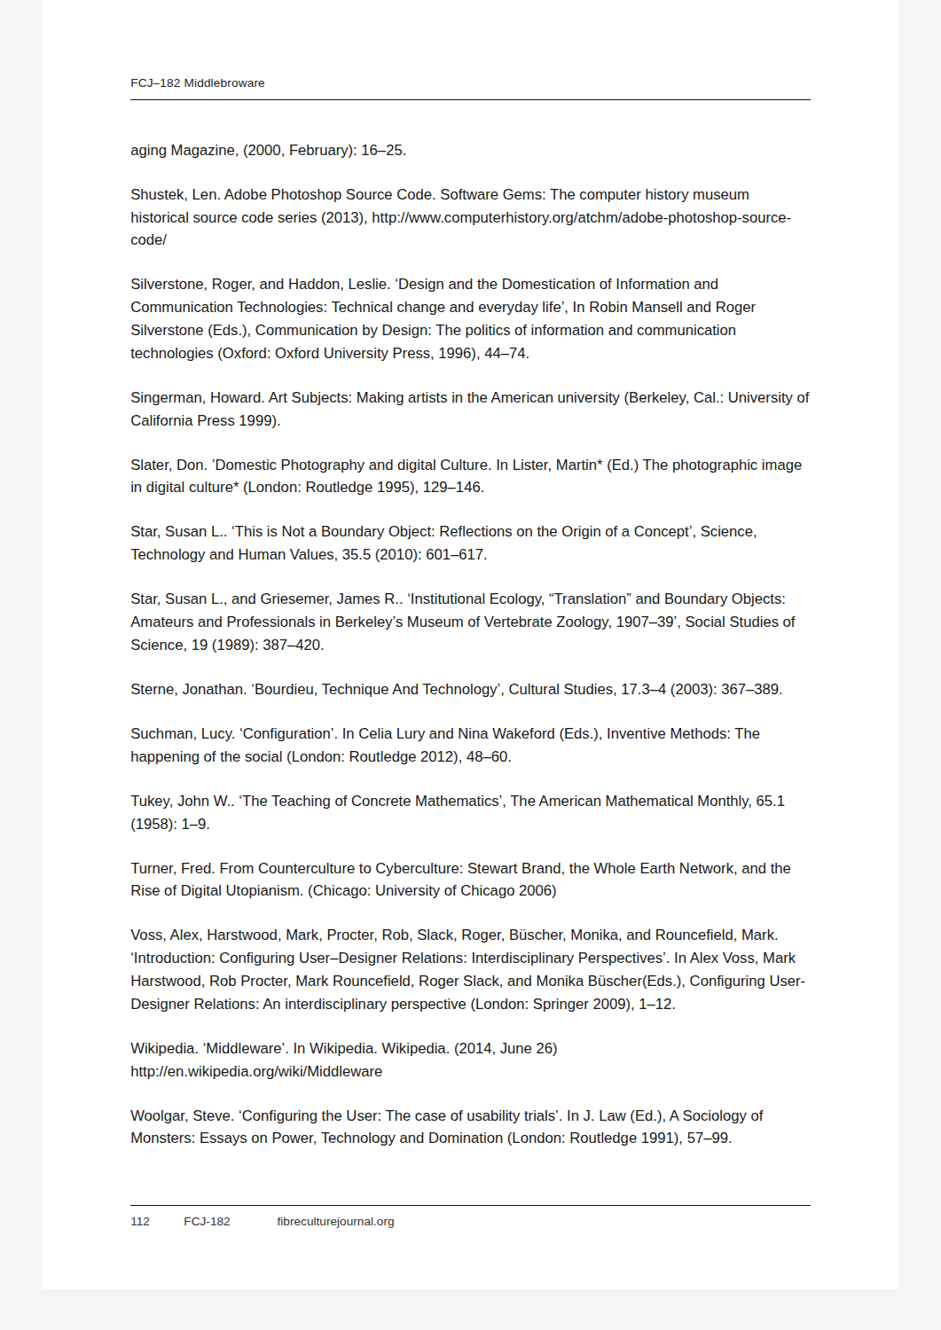FCJ–182 Middlebroware
aging Magazine, (2000, February): 16–25.
Shustek, Len. Adobe Photoshop Source Code. Software Gems: The computer history museum historical source code series (2013), http://www.computerhistory.org/atchm/adobe-photoshop-source-code/
Silverstone, Roger, and Haddon, Leslie. ‘Design and the Domestication of Information and Communication Technologies: Technical change and everyday life’, In Robin Mansell and Roger Silverstone (Eds.), Communication by Design: The politics of information and communication technologies (Oxford: Oxford University Press, 1996), 44–74.
Singerman, Howard. Art Subjects: Making artists in the American university (Berkeley, Cal.: University of California Press 1999).
Slater, Don. ’Domestic Photography and digital Culture. In Lister, Martin* (Ed.) The photographic image in digital culture* (London: Routledge 1995), 129–146.
Star, Susan L.. ‘This is Not a Boundary Object: Reflections on the Origin of a Concept’, Science, Technology and Human Values, 35.5 (2010): 601–617.
Star, Susan L., and Griesemer, James R.. ‘Institutional Ecology, “Translation” and Boundary Objects: Amateurs and Professionals in Berkeley’s Museum of Vertebrate Zoology, 1907–39’, Social Studies of Science, 19 (1989): 387–420.
Sterne, Jonathan. ‘Bourdieu, Technique And Technology’, Cultural Studies, 17.3–4 (2003): 367–389.
Suchman, Lucy. ‘Configuration’. In Celia Lury and Nina Wakeford (Eds.), Inventive Methods: The happening of the social (London: Routledge 2012), 48–60.
Tukey, John W.. ‘The Teaching of Concrete Mathematics’, The American Mathematical Monthly, 65.1 (1958): 1–9.
Turner, Fred. From Counterculture to Cyberculture: Stewart Brand, the Whole Earth Network, and the Rise of Digital Utopianism. (Chicago: University of Chicago 2006)
Voss, Alex, Harstwood, Mark, Procter, Rob, Slack, Roger, Büscher, Monika, and Rouncefield, Mark. ‘Introduction: Configuring User–Designer Relations: Interdisciplinary Perspectives’. In Alex Voss, Mark Harstwood, Rob Procter, Mark Rouncefield, Roger Slack, and Monika Büscher(Eds.), Configuring User-Designer Relations: An interdisciplinary perspective (London: Springer 2009), 1–12.
Wikipedia. ‘Middleware’. In Wikipedia. Wikipedia. (2014, June 26) http://en.wikipedia.org/wiki/Middleware
Woolgar, Steve. ‘Configuring the User: The case of usability trials’. In J. Law (Ed.), A Sociology of Monsters: Essays on Power, Technology and Domination (London: Routledge 1991), 57–99.
112 FCJ-182 fibreculturejournal.org